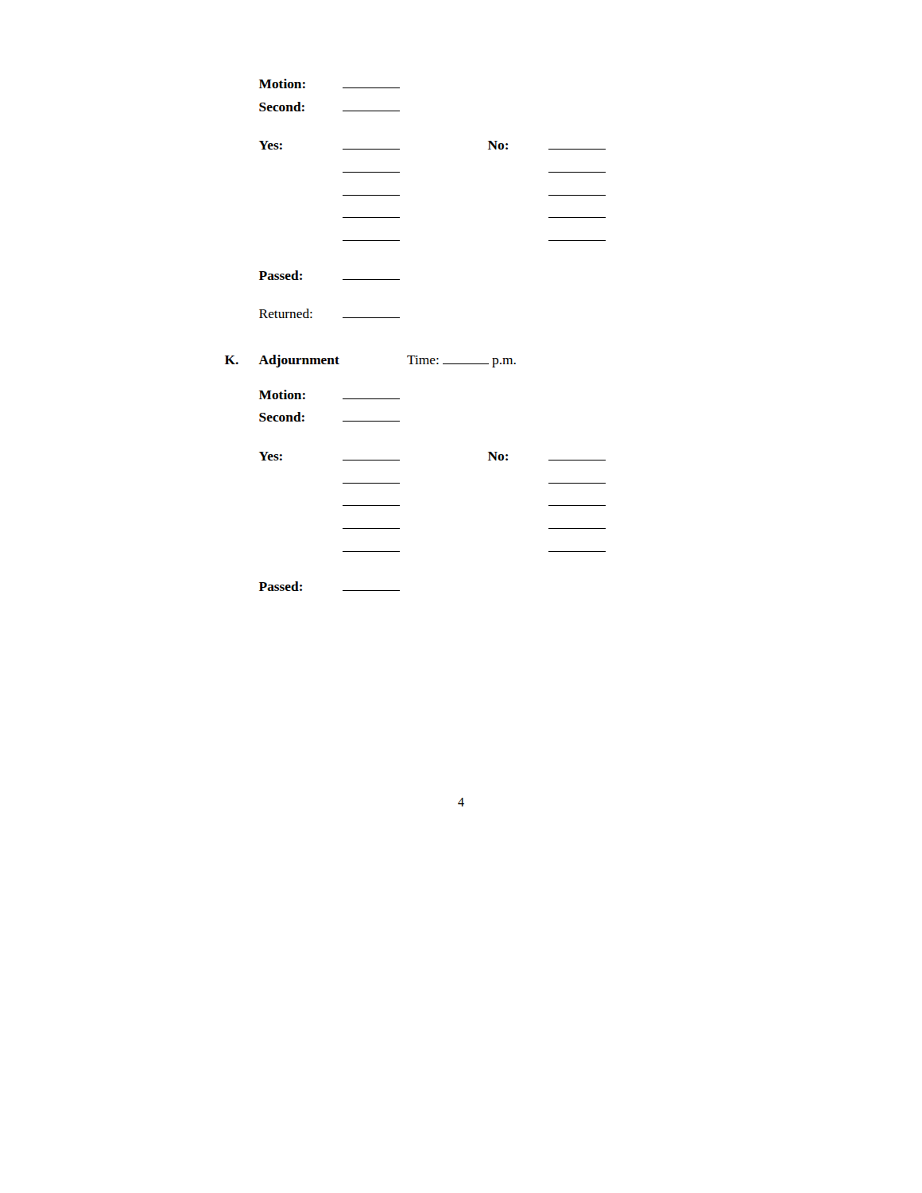| Motion: | | | |
| Second: | | | |
| Yes: | | No: | |
| Passed: | | | |
| Returned: | | | |
K. Adjournment Time: p.m.
| Motion: | | | |
| Second: | | | |
| Yes: | | No: | |
| Passed: | | | |
4